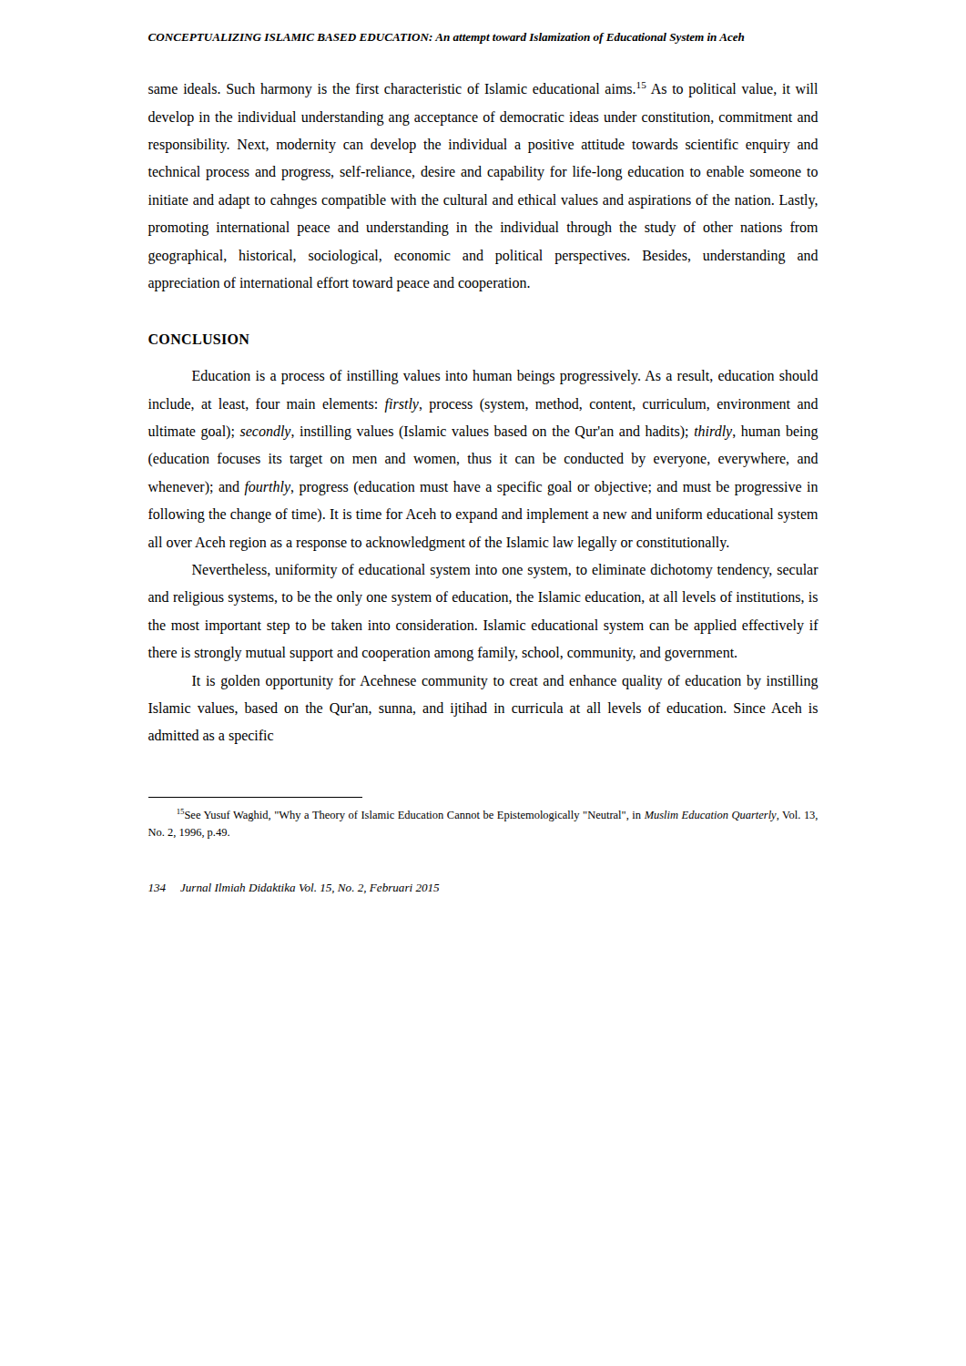CONCEPTUALIZING ISLAMIC BASED EDUCATION: An attempt toward Islamization of Educational System in Aceh
same ideals. Such harmony is the first characteristic of Islamic educational aims.15 As to political value, it will develop in the individual understanding ang acceptance of democratic ideas under constitution, commitment and responsibility. Next, modernity can develop the individual a positive attitude towards scientific enquiry and technical process and progress, self-reliance, desire and capability for life-long education to enable someone to initiate and adapt to cahnges compatible with the cultural and ethical values and aspirations of the nation. Lastly, promoting international peace and understanding in the individual through the study of other nations from geographical, historical, sociological, economic and political perspectives. Besides, understanding and appreciation of international effort toward peace and cooperation.
CONCLUSION
Education is a process of instilling values into human beings progressively. As a result, education should include, at least, four main elements: firstly, process (system, method, content, curriculum, environment and ultimate goal); secondly, instilling values (Islamic values based on the Qur'an and hadits); thirdly, human being (education focuses its target on men and women, thus it can be conducted by everyone, everywhere, and whenever); and fourthly, progress (education must have a specific goal or objective; and must be progressive in following the change of time). It is time for Aceh to expand and implement a new and uniform educational system all over Aceh region as a response to acknowledgment of the Islamic law legally or constitutionally.
Nevertheless, uniformity of educational system into one system, to eliminate dichotomy tendency, secular and religious systems, to be the only one system of education, the Islamic education, at all levels of institutions, is the most important step to be taken into consideration. Islamic educational system can be applied effectively if there is strongly mutual support and cooperation among family, school, community, and government.
It is golden opportunity for Acehnese community to creat and enhance quality of education by instilling Islamic values, based on the Qur'an, sunna, and ijtihad in curricula at all levels of education. Since Aceh is admitted as a specific
15See Yusuf Waghid, "Why a Theory of Islamic Education Cannot be Epistemologically "Neutral", in Muslim Education Quarterly, Vol. 13, No. 2, 1996, p.49.
134 Jurnal Ilmiah Didaktika Vol. 15, No. 2, Februari 2015